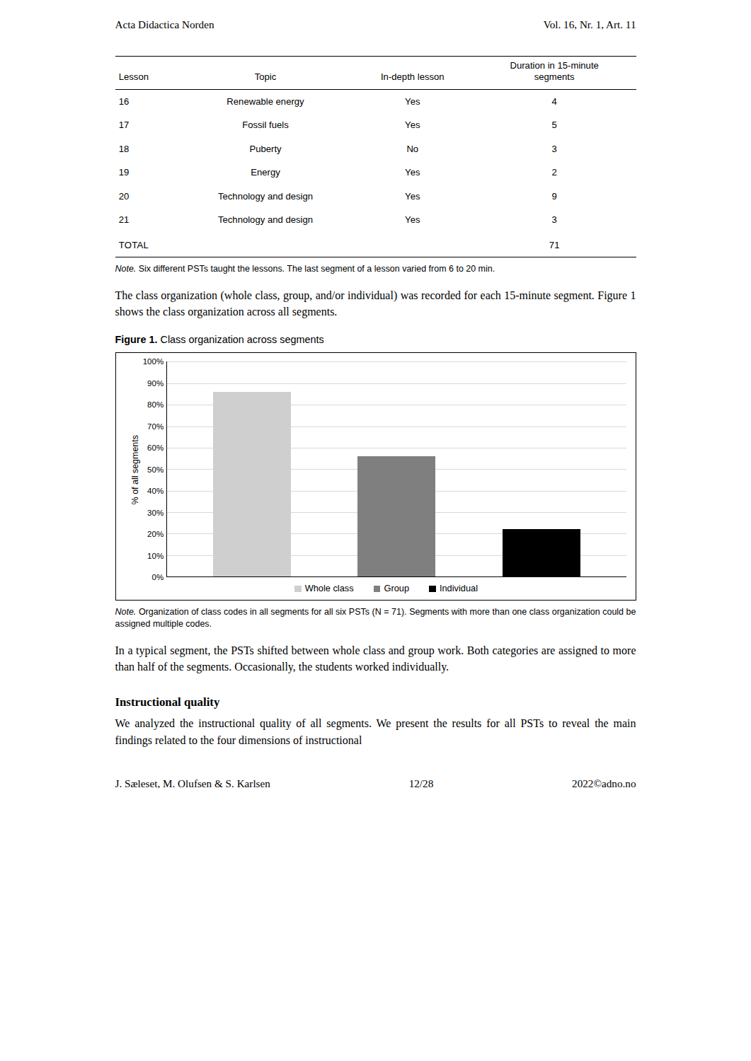Acta Didactica Norden
Vol. 16, Nr. 1, Art. 11
| Lesson | Topic | In-depth lesson | Duration in 15-minute segments |
| --- | --- | --- | --- |
| 16 | Renewable energy | Yes | 4 |
| 17 | Fossil fuels | Yes | 5 |
| 18 | Puberty | No | 3 |
| 19 | Energy | Yes | 2 |
| 20 | Technology and design | Yes | 9 |
| 21 | Technology and design | Yes | 3 |
| TOTAL | | | 71 |
Note. Six different PSTs taught the lessons. The last segment of a lesson varied from 6 to 20 min.
The class organization (whole class, group, and/or individual) was recorded for each 15-minute segment. Figure 1 shows the class organization across all segments.
Figure 1. Class organization across segments
% of all segments
100%
90%
80%
70%
60%
50%
40%
30%
20%
10%
0%
Whole class Group Individual
Note. Organization of class codes in all segments for all six PSTs (N = 71). Segments with more than one class organization could be assigned multiple codes.
In a typical segment, the PSTs shifted between whole class and group work. Both categories are assigned to more than half of the segments. Occasionally, the students worked individually.
Instructional quality
We analyzed the instructional quality of all segments. We present the results for all PSTs to reveal the main findings related to the four dimensions of instructional
J. Sæleset, M. Olufsen & S. Karlsen
12/28
2022©adno.no